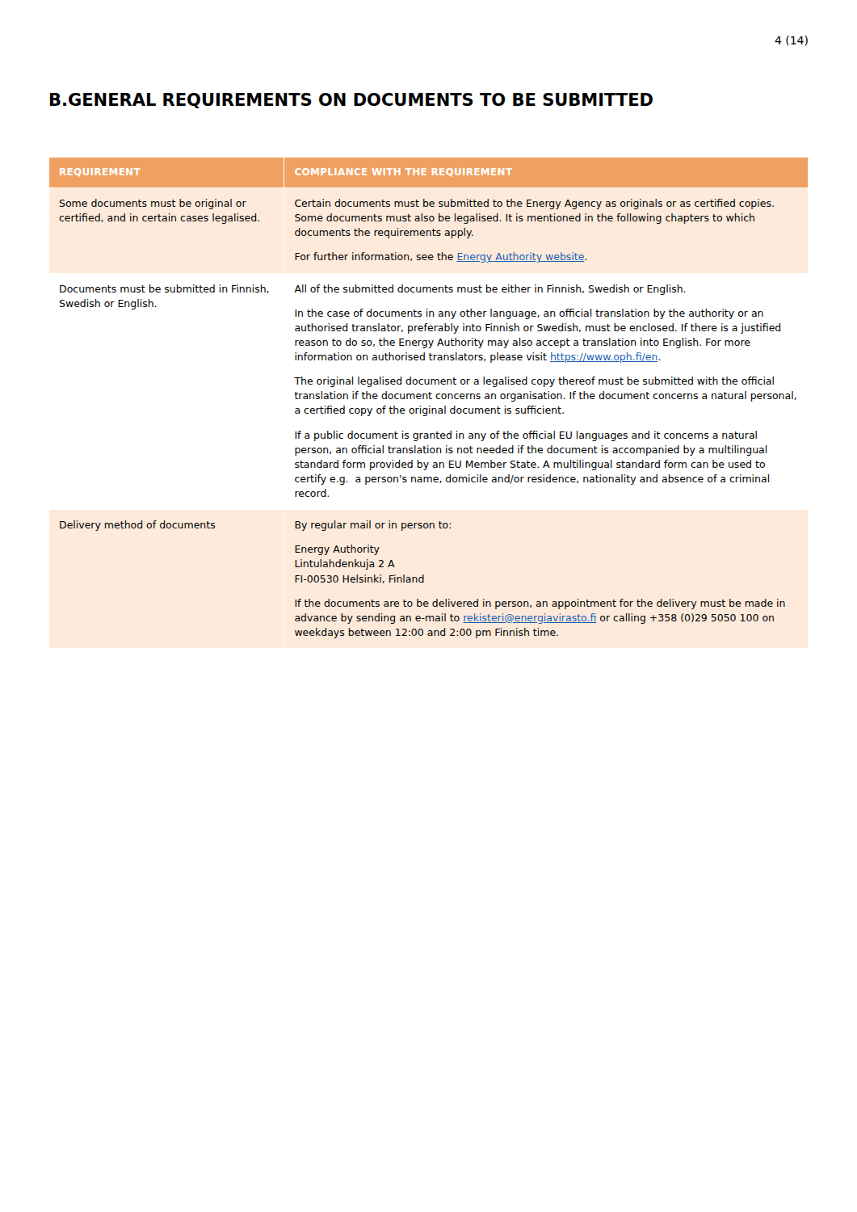4 (14)
B.GENERAL REQUIREMENTS ON DOCUMENTS TO BE SUBMITTED
| REQUIREMENT | COMPLIANCE WITH THE REQUIREMENT |
| --- | --- |
| Some documents must be original or certified, and in certain cases legalised. | Certain documents must be submitted to the Energy Agency as originals or as certified copies. Some documents must also be legalised. It is mentioned in the following chapters to which documents the requirements apply. For further information, see the Energy Authority website . |
| Documents must be submitted in Finnish, Swedish or English. | All of the submitted documents must be either in Finnish, Swedish or English. In the case of documents in any other language, an official translation by the authority or an authorised translator, preferably into Finnish or Swedish, must be enclosed. If there is a justified reason to do so, the Energy Authority may also accept a translation into English. For more information on authorised translators, please visit https://www.oph.fi/en . The original legalised document or a legalised copy thereof must be submitted with the official translation if the document concerns an organisation. If the document concerns a natural personal, a certified copy of the original document is sufficient. If a public document is granted in any of the official EU languages and it concerns a natural person, an official translation is not needed if the document is accompanied by a multilingual standard form provided by an EU Member State. A multilingual standard form can be used to certify e.g. a person's name, domicile and/or residence, nationality and absence of a criminal record. |
| Delivery method of documents | By regular mail or in person to: Energy Authority Lintulahdenkuja 2 A FI-00530 Helsinki, Finland If the documents are to be delivered in person, an appointment for the delivery must be made in advance by sending an e-mail to rekisteri@energiavirasto.fi or calling +358 (0)29 5050 100 on weekdays between 12:00 and 2:00 pm Finnish time. |